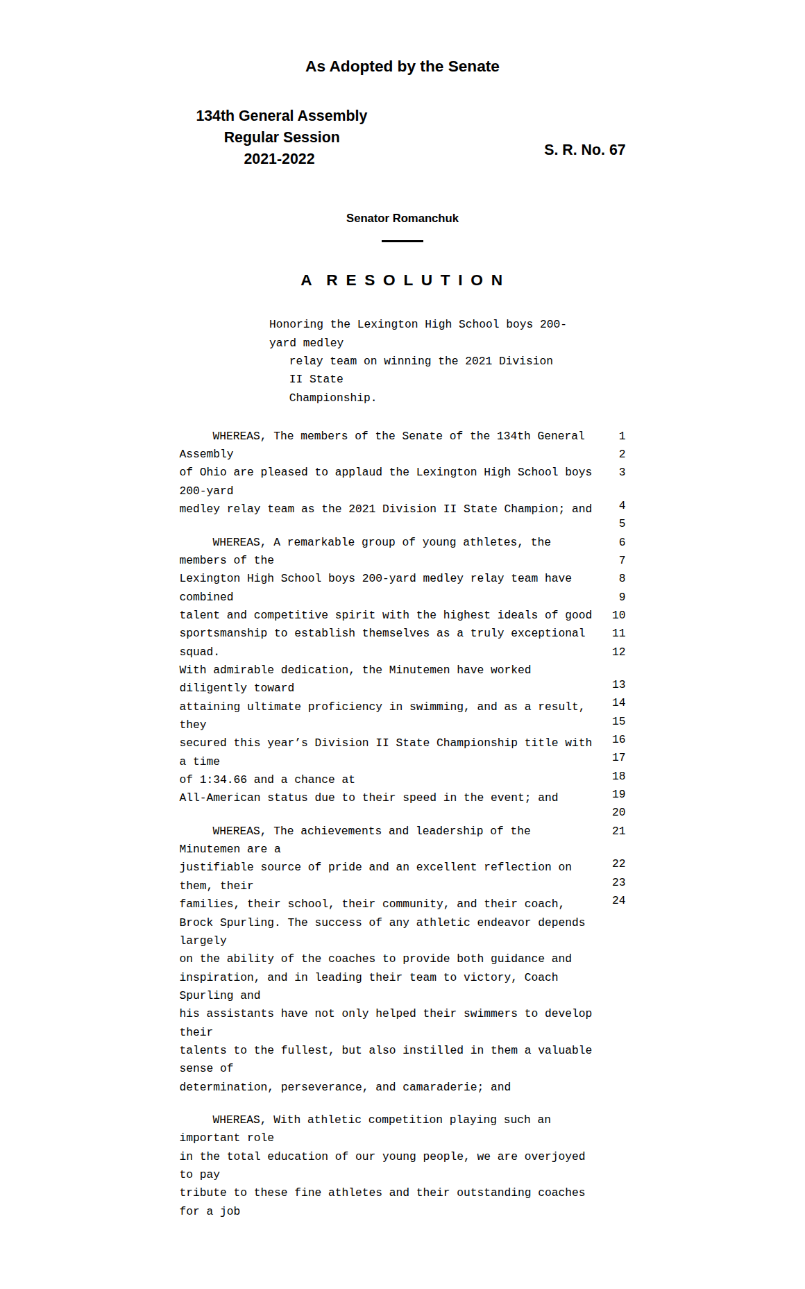As Adopted by the Senate
134th General Assembly Regular Session 2021-2022
S. R. No. 67
Senator Romanchuk
A R E S O L U T I O N
Honoring the Lexington High School boys 200-yard medley
relay team on winning the 2021 Division II State
Championship.
| WHEREAS, The members of the Senate of the 134th General Assembly of Ohio are pleased to applaud the Lexington High School boys 200-yard medley relay team as the 2021 Division II State Champion; and WHEREAS, A remarkable group of young athletes, the members of the Lexington High School boys 200-yard medley relay team have combined talent and competitive spirit with the highest ideals of good sportsmanship to establish themselves as a truly exceptional squad. With admirable dedication, the Minutemen have worked diligently toward attaining ultimate proficiency in swimming, and as a result, they secured this year’s Division II State Championship title with a time of 1:34.66 and a chance at All-American status due to their speed in the event; and WHEREAS, The achievements and leadership of the Minutemen are a justifiable source of pride and an excellent reflection on them, their families, their school, their community, and their coach, Brock Spurling. The success of any athletic endeavor depends largely on the ability of the coaches to provide both guidance and inspiration, and in leading their team to victory, Coach Spurling and his assistants have not only helped their swimmers to develop their talents to the fullest, but also instilled in them a valuable sense of determination, perseverance, and camaraderie; and WHEREAS, With athletic competition playing such an important role in the total education of our young people, we are overjoyed to pay tribute to these fine athletes and their outstanding coaches for a job | 1 2 3 4 5 6 7 8 9 10 11 12 13 14 15 16 17 18 19 20 21 22 23 24 |